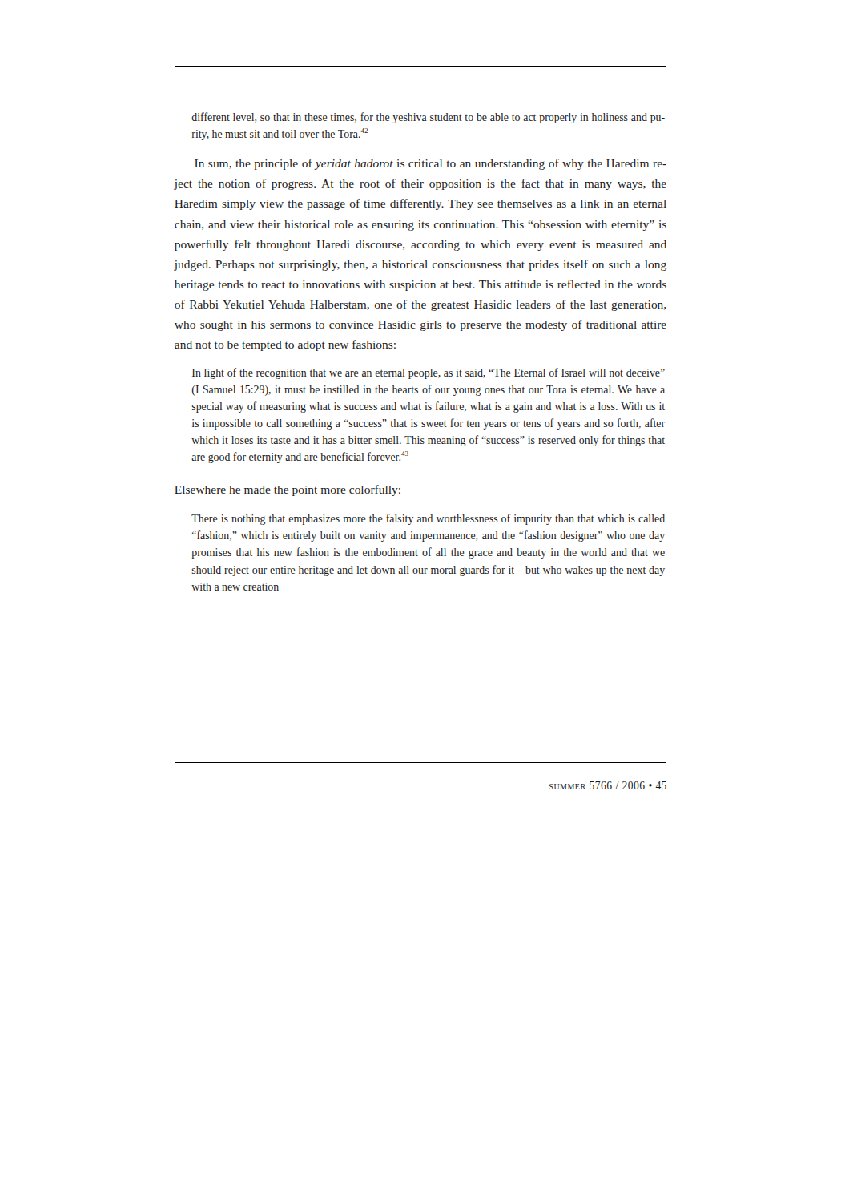different level, so that in these times, for the yeshiva student to be able to act properly in holiness and purity, he must sit and toil over the Tora.42
In sum, the principle of yeridat hadorot is critical to an understanding of why the Haredim reject the notion of progress. At the root of their opposition is the fact that in many ways, the Haredim simply view the passage of time differently. They see themselves as a link in an eternal chain, and view their historical role as ensuring its continuation. This “obsession with eternity” is powerfully felt throughout Haredi discourse, according to which every event is measured and judged. Perhaps not surprisingly, then, a historical consciousness that prides itself on such a long heritage tends to react to innovations with suspicion at best. This attitude is reflected in the words of Rabbi Yekutiel Yehuda Halberstam, one of the greatest Hasidic leaders of the last generation, who sought in his sermons to convince Hasidic girls to preserve the modesty of traditional attire and not to be tempted to adopt new fashions:
In light of the recognition that we are an eternal people, as it said, “The Eternal of Israel will not deceive” (I Samuel 15:29), it must be instilled in the hearts of our young ones that our Tora is eternal. We have a special way of measuring what is success and what is failure, what is a gain and what is a loss. With us it is impossible to call something a “success” that is sweet for ten years or tens of years and so forth, after which it loses its taste and it has a bitter smell. This meaning of “success” is reserved only for things that are good for eternity and are beneficial forever.43
Elsewhere he made the point more colorfully:
There is nothing that emphasizes more the falsity and worthlessness of impurity than that which is called “fashion,” which is entirely built on vanity and impermanence, and the “fashion designer” who one day promises that his new fashion is the embodiment of all the grace and beauty in the world and that we should reject our entire heritage and let down all our moral guards for it—but who wakes up the next day with a new creation
summer 5766 / 2006 • 45